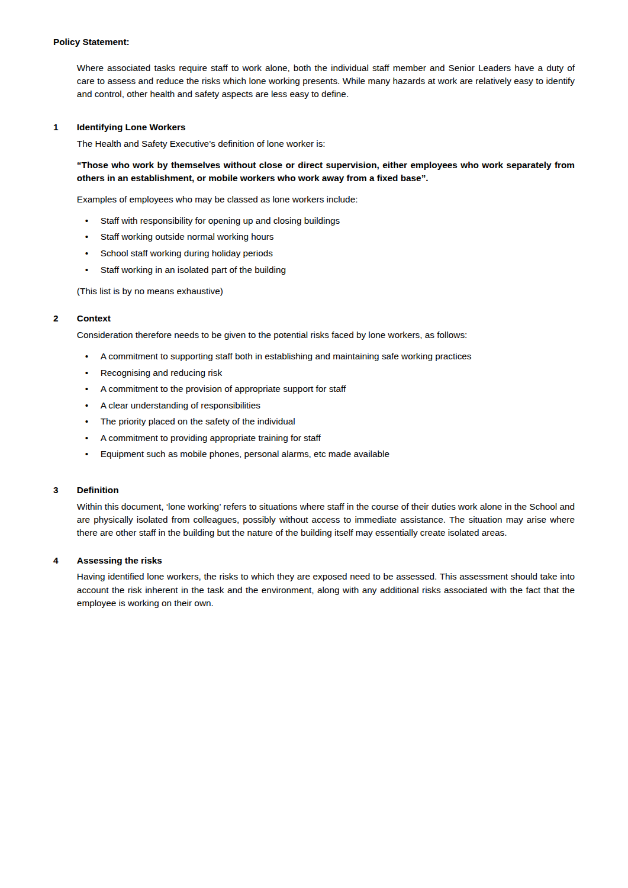Policy Statement:
Where associated tasks require staff to work alone, both the individual staff member and Senior Leaders have a duty of care to assess and reduce the risks which lone working presents. While many hazards at work are relatively easy to identify and control, other health and safety aspects are less easy to define.
1
Identifying Lone Workers
The Health and Safety Executive’s definition of lone worker is:
“Those who work by themselves without close or direct supervision, either employees who work separately from others in an establishment, or mobile workers who work away from a fixed base”.
Examples of employees who may be classed as lone workers include:
Staff with responsibility for opening up and closing buildings
Staff working outside normal working hours
School staff working during holiday periods
Staff working in an isolated part of the building
(This list is by no means exhaustive)
2
Context
Consideration therefore needs to be given to the potential risks faced by lone workers, as follows:
A commitment to supporting staff both in establishing and maintaining safe working practices
Recognising and reducing risk
A commitment to the provision of appropriate support for staff
A clear understanding of responsibilities
The priority placed on the safety of the individual
A commitment to providing appropriate training for staff
Equipment such as mobile phones, personal alarms, etc made available
3
Definition
Within this document, ‘lone working’ refers to situations where staff in the course of their duties work alone in the School and are physically isolated from colleagues, possibly without access to immediate assistance. The situation may arise where there are other staff in the building but the nature of the building itself may essentially create isolated areas.
4
Assessing the risks
Having identified lone workers, the risks to which they are exposed need to be assessed. This assessment should take into account the risk inherent in the task and the environment, along with any additional risks associated with the fact that the employee is working on their own.